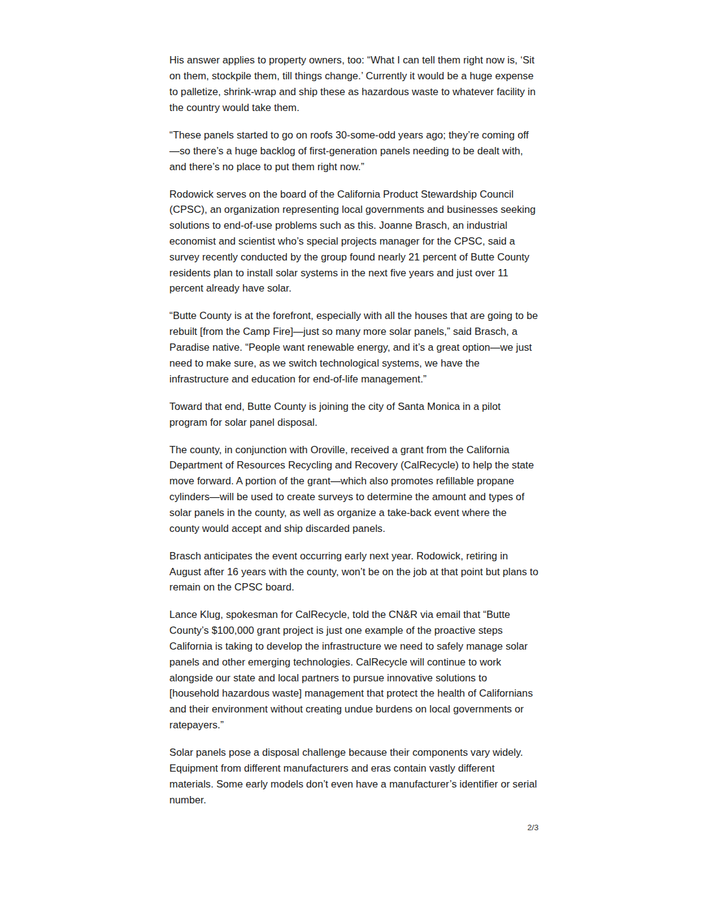His answer applies to property owners, too: “What I can tell them right now is, ‘Sit on them, stockpile them, till things change.’ Currently it would be a huge expense to palletize, shrink-wrap and ship these as hazardous waste to whatever facility in the country would take them.
“These panels started to go on roofs 30-some-odd years ago; they’re coming off—so there’s a huge backlog of first-generation panels needing to be dealt with, and there’s no place to put them right now.”
Rodowick serves on the board of the California Product Stewardship Council (CPSC), an organization representing local governments and businesses seeking solutions to end-of-use problems such as this. Joanne Brasch, an industrial economist and scientist who’s special projects manager for the CPSC, said a survey recently conducted by the group found nearly 21 percent of Butte County residents plan to install solar systems in the next five years and just over 11 percent already have solar.
“Butte County is at the forefront, especially with all the houses that are going to be rebuilt [from the Camp Fire]—just so many more solar panels,” said Brasch, a Paradise native. “People want renewable energy, and it’s a great option—we just need to make sure, as we switch technological systems, we have the infrastructure and education for end-of-life management.”
Toward that end, Butte County is joining the city of Santa Monica in a pilot program for solar panel disposal.
The county, in conjunction with Oroville, received a grant from the California Department of Resources Recycling and Recovery (CalRecycle) to help the state move forward. A portion of the grant—which also promotes refillable propane cylinders—will be used to create surveys to determine the amount and types of solar panels in the county, as well as organize a take-back event where the county would accept and ship discarded panels.
Brasch anticipates the event occurring early next year. Rodowick, retiring in August after 16 years with the county, won’t be on the job at that point but plans to remain on the CPSC board.
Lance Klug, spokesman for CalRecycle, told the CN&R via email that “Butte County’s $100,000 grant project is just one example of the proactive steps California is taking to develop the infrastructure we need to safely manage solar panels and other emerging technologies. CalRecycle will continue to work alongside our state and local partners to pursue innovative solutions to [household hazardous waste] management that protect the health of Californians and their environment without creating undue burdens on local governments or ratepayers.”
Solar panels pose a disposal challenge because their components vary widely. Equipment from different manufacturers and eras contain vastly different materials. Some early models don’t even have a manufacturer’s identifier or serial number.
2/3